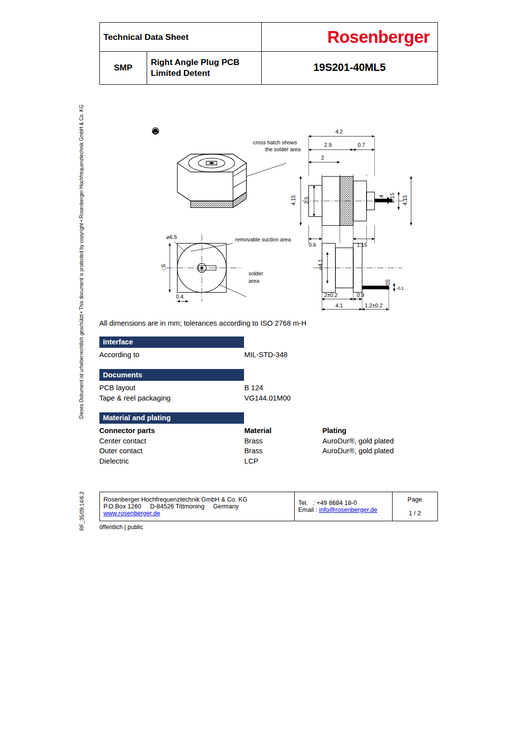Dieses Dokument ist urheberrechtlich geschützt • This document is protected by copyright • Rosenberger Hochfrequenztechnik GmbH & Co. KG
RF_35/09.14/6.2
| Technical Data Sheet | Rosenberger |
| SMP | Right Angle Plug PCB Limited Detent | 19S201-40ML5 |
cross hatch shows the solder area 4.2 2.9 0.7 2 0.6 1.15 4.15 2.5 2.15 4.15 0.4 0.4 □5 ⌀6.5 removable suction area solder area ⌀4.1 0.05 -0.1 2±0.2 0.9 4.1 1.2±0.2
All dimensions are in mm; tolerances according to ISO 2768 m-H
Interface
| According to | MIL-STD-348 |
Documents
| PCB layout | B 124 |
| Tape & reel packaging | VG144.01M00 |
Material and plating
| Connector parts | Material | Plating |
| Center contact | Brass | AuroDur®, gold plated |
| Outer contact | Brass | AuroDur®, gold plated |
| Dielectric | LCP | |
| Rosenberger Hochfrequenztechnik GmbH & Co. KG P.O.Box 1260 D-84526 Tittmoning Germany www.rosenberger.de | Tel. : +49 8684 18-0 Email : info@rosenberger.de | Page 1 / 2 |
öffentlich | public